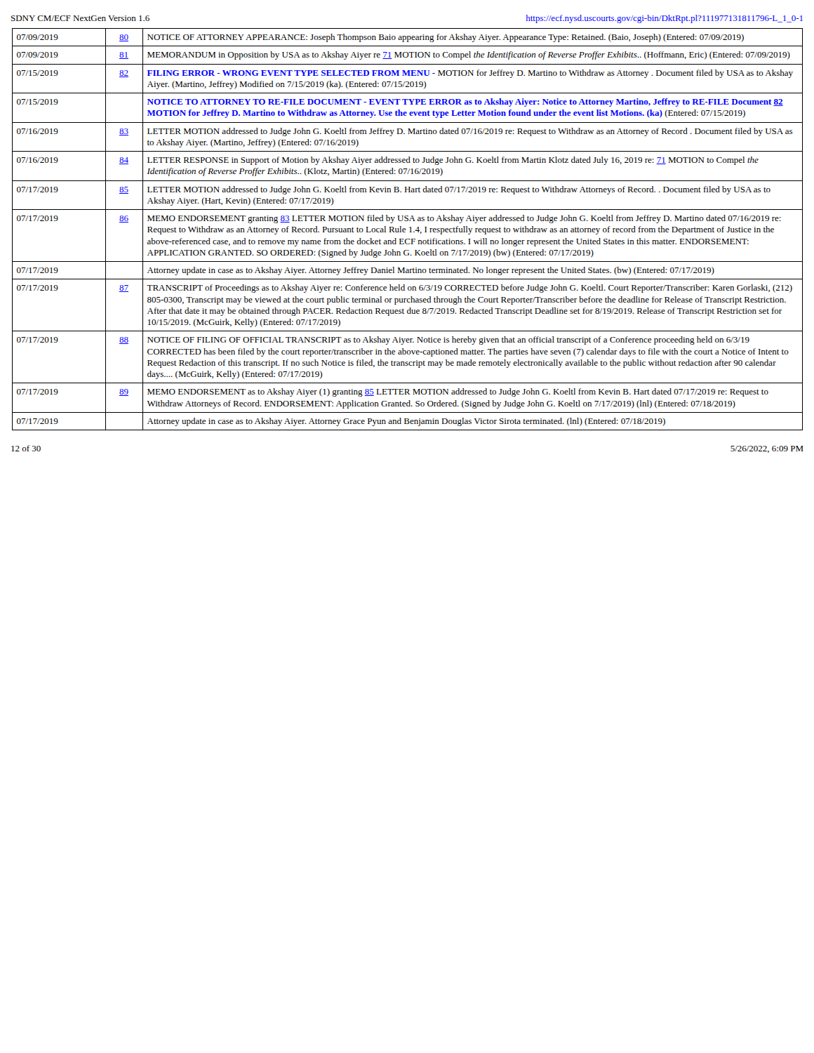SDNY CM/ECF NextGen Version 1.6
https://ecf.nysd.uscourts.gov/cgi-bin/DktRpt.pl?111977131811796-L_1_0-1
| 07/09/2019 | 80 | NOTICE OF ATTORNEY APPEARANCE: Joseph Thompson Baio appearing for Akshay Aiyer. Appearance Type: Retained. (Baio, Joseph) (Entered: 07/09/2019) |
| 07/09/2019 | 81 | MEMORANDUM in Opposition by USA as to Akshay Aiyer re 71 MOTION to Compel the Identification of Reverse Proffer Exhibits .. (Hoffmann, Eric) (Entered: 07/09/2019) |
| 07/15/2019 | 82 | FILING ERROR - WRONG EVENT TYPE SELECTED FROM MENU - MOTION for Jeffrey D. Martino to Withdraw as Attorney . Document filed by USA as to Akshay Aiyer. (Martino, Jeffrey) Modified on 7/15/2019 (ka). (Entered: 07/15/2019) |
| 07/15/2019 | | NOTICE TO ATTORNEY TO RE-FILE DOCUMENT - EVENT TYPE ERROR as to Akshay Aiyer: Notice to Attorney Martino, Jeffrey to RE-FILE Document 82 MOTION for Jeffrey D. Martino to Withdraw as Attorney. Use the event type Letter Motion found under the event list Motions. (ka) (Entered: 07/15/2019) |
| 07/16/2019 | 83 | LETTER MOTION addressed to Judge John G. Koeltl from Jeffrey D. Martino dated 07/16/2019 re: Request to Withdraw as an Attorney of Record . Document filed by USA as to Akshay Aiyer. (Martino, Jeffrey) (Entered: 07/16/2019) |
| 07/16/2019 | 84 | LETTER RESPONSE in Support of Motion by Akshay Aiyer addressed to Judge John G. Koeltl from Martin Klotz dated July 16, 2019 re: 71 MOTION to Compel the Identification of Reverse Proffer Exhibits .. (Klotz, Martin) (Entered: 07/16/2019) |
| 07/17/2019 | 85 | LETTER MOTION addressed to Judge John G. Koeltl from Kevin B. Hart dated 07/17/2019 re: Request to Withdraw Attorneys of Record. . Document filed by USA as to Akshay Aiyer. (Hart, Kevin) (Entered: 07/17/2019) |
| 07/17/2019 | 86 | MEMO ENDORSEMENT granting 83 LETTER MOTION filed by USA as to Akshay Aiyer addressed to Judge John G. Koeltl from Jeffrey D. Martino dated 07/16/2019 re: Request to Withdraw as an Attorney of Record. Pursuant to Local Rule 1.4, I respectfully request to withdraw as an attorney of record from the Department of Justice in the above-referenced case, and to remove my name from the docket and ECF notifications. I will no longer represent the United States in this matter. ENDORSEMENT: APPLICATION GRANTED. SO ORDERED: (Signed by Judge John G. Koeltl on 7/17/2019) (bw) (Entered: 07/17/2019) |
| 07/17/2019 | | Attorney update in case as to Akshay Aiyer. Attorney Jeffrey Daniel Martino terminated. No longer represent the United States. (bw) (Entered: 07/17/2019) |
| 07/17/2019 | 87 | TRANSCRIPT of Proceedings as to Akshay Aiyer re: Conference held on 6/3/19 CORRECTED before Judge John G. Koeltl. Court Reporter/Transcriber: Karen Gorlaski, (212) 805-0300, Transcript may be viewed at the court public terminal or purchased through the Court Reporter/Transcriber before the deadline for Release of Transcript Restriction. After that date it may be obtained through PACER. Redaction Request due 8/7/2019. Redacted Transcript Deadline set for 8/19/2019. Release of Transcript Restriction set for 10/15/2019. (McGuirk, Kelly) (Entered: 07/17/2019) |
| 07/17/2019 | 88 | NOTICE OF FILING OF OFFICIAL TRANSCRIPT as to Akshay Aiyer. Notice is hereby given that an official transcript of a Conference proceeding held on 6/3/19 CORRECTED has been filed by the court reporter/transcriber in the above-captioned matter. The parties have seven (7) calendar days to file with the court a Notice of Intent to Request Redaction of this transcript. If no such Notice is filed, the transcript may be made remotely electronically available to the public without redaction after 90 calendar days.... (McGuirk, Kelly) (Entered: 07/17/2019) |
| 07/17/2019 | 89 | MEMO ENDORSEMENT as to Akshay Aiyer (1) granting 85 LETTER MOTION addressed to Judge John G. Koeltl from Kevin B. Hart dated 07/17/2019 re: Request to Withdraw Attorneys of Record. ENDORSEMENT: Application Granted. So Ordered. (Signed by Judge John G. Koeltl on 7/17/2019) (lnl) (Entered: 07/18/2019) |
| 07/17/2019 | | Attorney update in case as to Akshay Aiyer. Attorney Grace Pyun and Benjamin Douglas Victor Sirota terminated. (lnl) (Entered: 07/18/2019) |
12 of 30
5/26/2022, 6:09 PM